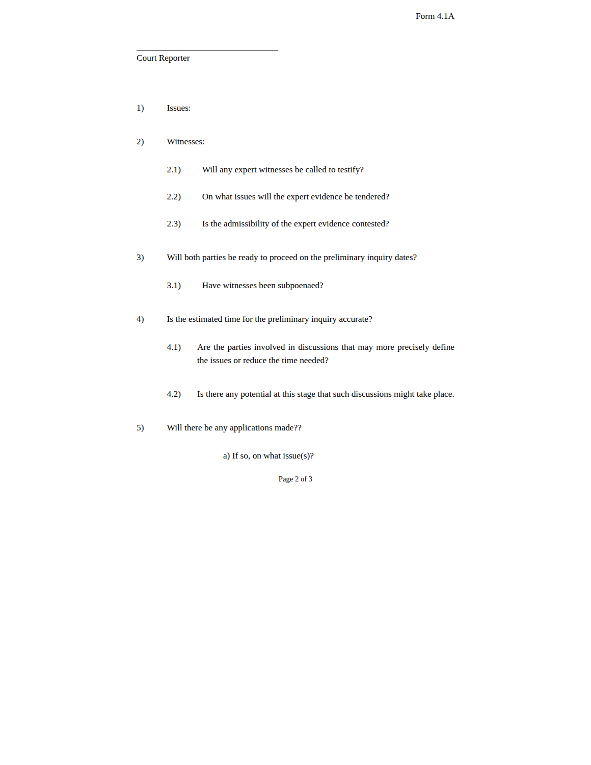Form 4.1A
Court Reporter
1) Issues:
2) Witnesses:
2.1) Will any expert witnesses be called to testify?
2.2) On what issues will the expert evidence be tendered?
2.3) Is the admissibility of the expert evidence contested?
3) Will both parties be ready to proceed on the preliminary inquiry dates?
3.1) Have witnesses been subpoenaed?
4) Is the estimated time for the preliminary inquiry accurate?
4.1) Are the parties involved in discussions that may more precisely define the issues or reduce the time needed?
4.2) Is there any potential at this stage that such discussions might take place.
5) Will there be any applications made??
a) If so, on what issue(s)?
Page 2 of 3